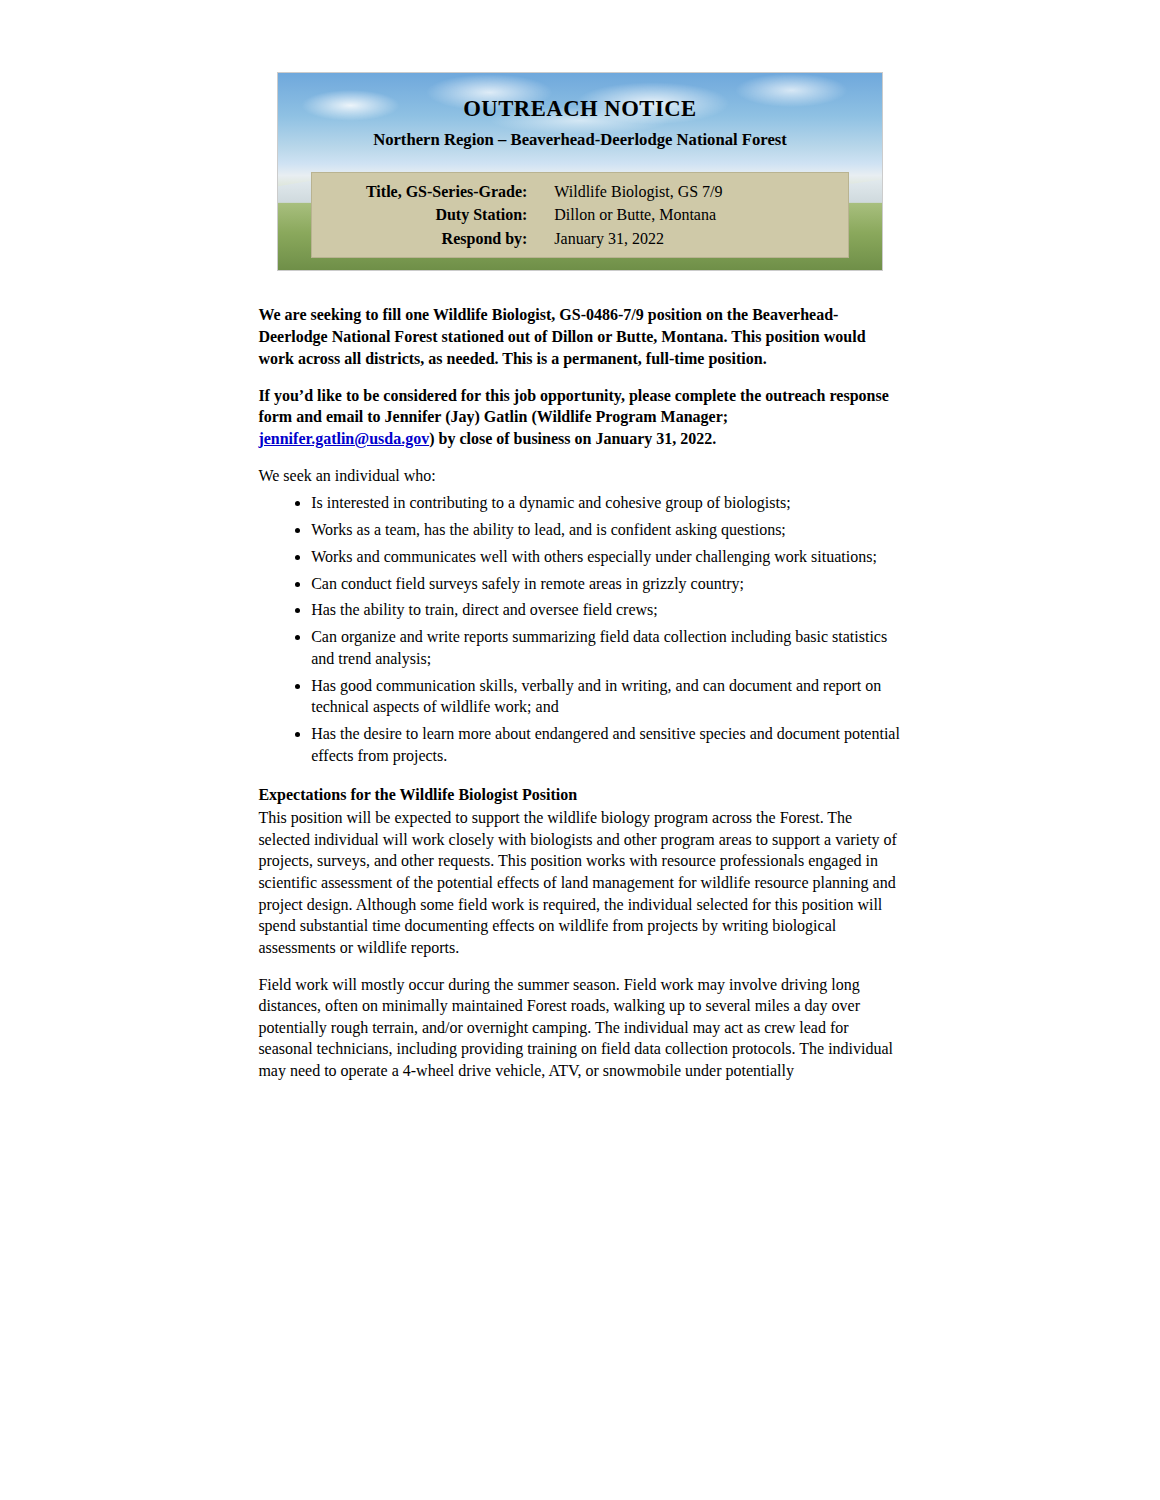OUTREACH NOTICE
Northern Region – Beaverhead-Deerlodge National Forest
| Title, GS-Series-Grade: | Wildlife Biologist, GS 7/9 |
| Duty Station: | Dillon or Butte, Montana |
| Respond by: | January 31, 2022 |
We are seeking to fill one Wildlife Biologist, GS-0486-7/9 position on the Beaverhead-Deerlodge National Forest stationed out of Dillon or Butte, Montana. This position would work across all districts, as needed. This is a permanent, full-time position.
If you’d like to be considered for this job opportunity, please complete the outreach response form and email to Jennifer (Jay) Gatlin (Wildlife Program Manager; jennifer.gatlin@usda.gov) by close of business on January 31, 2022.
We seek an individual who:
Is interested in contributing to a dynamic and cohesive group of biologists;
Works as a team, has the ability to lead, and is confident asking questions;
Works and communicates well with others especially under challenging work situations;
Can conduct field surveys safely in remote areas in grizzly country;
Has the ability to train, direct and oversee field crews;
Can organize and write reports summarizing field data collection including basic statistics and trend analysis;
Has good communication skills, verbally and in writing, and can document and report on technical aspects of wildlife work; and
Has the desire to learn more about endangered and sensitive species and document potential effects from projects.
Expectations for the Wildlife Biologist Position
This position will be expected to support the wildlife biology program across the Forest. The selected individual will work closely with biologists and other program areas to support a variety of projects, surveys, and other requests. This position works with resource professionals engaged in scientific assessment of the potential effects of land management for wildlife resource planning and project design. Although some field work is required, the individual selected for this position will spend substantial time documenting effects on wildlife from projects by writing biological assessments or wildlife reports.
Field work will mostly occur during the summer season. Field work may involve driving long distances, often on minimally maintained Forest roads, walking up to several miles a day over potentially rough terrain, and/or overnight camping. The individual may act as crew lead for seasonal technicians, including providing training on field data collection protocols. The individual may need to operate a 4-wheel drive vehicle, ATV, or snowmobile under potentially